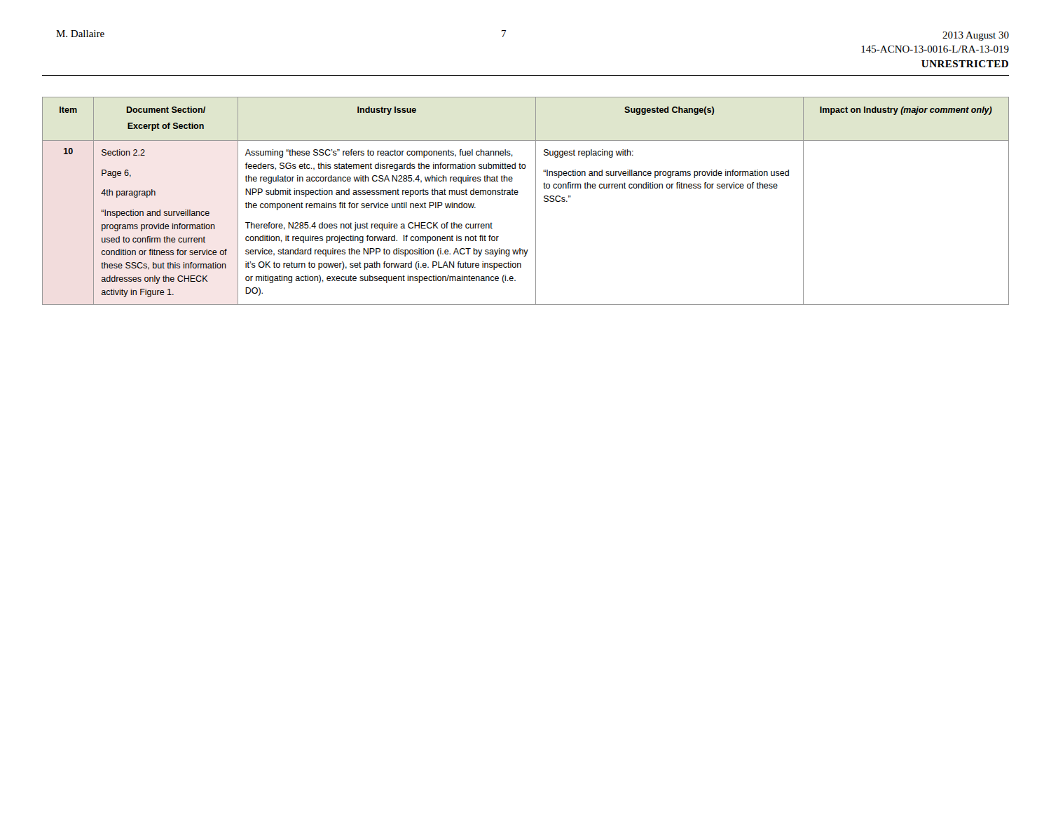M. Dallaire
7
2013 August 30
145-ACNO-13-0016-L/RA-13-019
UNRESTRICTED
| Item | Document Section/ Excerpt of Section | Industry Issue | Suggested Change(s) | Impact on Industry (major comment only) |
| --- | --- | --- | --- | --- |
| 10 | Section 2.2 Page 6, 4th paragraph “Inspection and surveillance programs provide information used to confirm the current condition or fitness for service of these SSCs, but this information addresses only the CHECK activity in Figure 1. | Assuming “these SSC’s” refers to reactor components, fuel channels, feeders, SGs etc., this statement disregards the information submitted to the regulator in accordance with CSA N285.4, which requires that the NPP submit inspection and assessment reports that must demonstrate the component remains fit for service until next PIP window. Therefore, N285.4 does not just require a CHECK of the current condition, it requires projecting forward. If component is not fit for service, standard requires the NPP to disposition (i.e. ACT by saying why it’s OK to return to power), set path forward (i.e. PLAN future inspection or mitigating action), execute subsequent inspection/maintenance (i.e. DO). | Suggest replacing with: “Inspection and surveillance programs provide information used to confirm the current condition or fitness for service of these SSCs.” | |